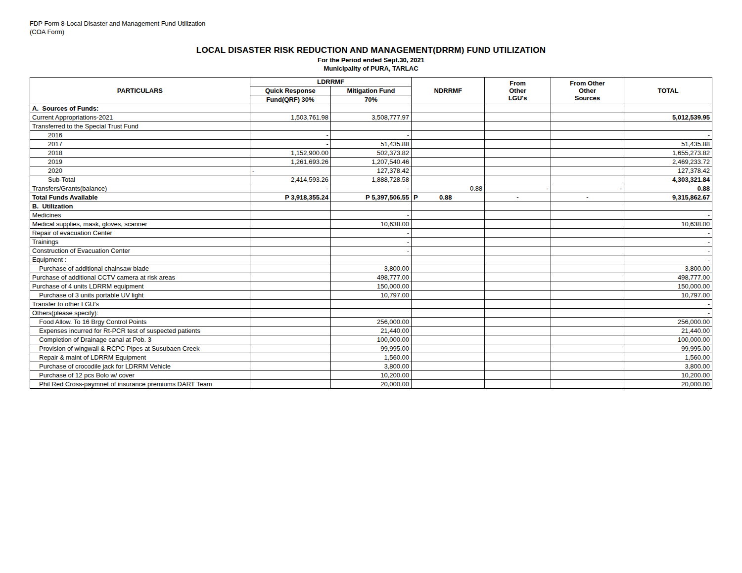FDP Form 8-Local Disaster and Management Fund Utilization
(COA Form)
LOCAL DISASTER RISK REDUCTION AND MANAGEMENT(DRRM) FUND UTILIZATION
For the Period ended Sept.30, 2021
Municipality of PURA, TARLAC
| PARTICULARS | LDRRMF | NDRRMF | From Other LGU's | From Other Other Sources | TOTAL |
| --- | --- | --- | --- | --- | --- |
| Quick Response | Mitigation Fund |
| Fund(QRF) 30% | 70% |
| A. Sources of Funds: | | | | | | |
| Current Appropriations-2021 | 1,503,761.98 | 3,508,777.97 | | | | 5,012,539.95 |
| Transferred to the Special Trust Fund | | | | | | |
| 2016 | - | - | | | | - |
| 2017 | - | 51,435.88 | | | | 51,435.88 |
| 2018 | 1,152,900.00 | 502,373.82 | | | | 1,655,273.82 |
| 2019 | 1,261,693.26 | 1,207,540.46 | | | | 2,469,233.72 |
| 2020 | - | 127,378.42 | | | | 127,378.42 |
| Sub-Total | 2,414,593.26 | 1,888,728.58 | | | | 4,303,321.84 |
| Transfers/Grants(balance) | - | - | 0.88 | - | - | 0.88 |
| Total Funds Available | P 3,918,355.24 | P 5,397,506.55 | P 0.88 | - | - | 9,315,862.67 |
| B. Utilization | | | | | | |
| Medicines | | - | | | | - |
| Medical supplies, mask, gloves, scanner | | 10,638.00 | | | | 10,638.00 |
| Repair of evacuation Center | | - | | | | - |
| Trainings | | - | | | | - |
| Construction of Evacuation Center | | - | | | | - |
| Equipment : | | | | | | - |
| Purchase of additional chainsaw blade | | 3,800.00 | | | | 3,800.00 |
| Purchase of additional CCTV camera at risk areas | | 498,777.00 | | | | 498,777.00 |
| Purchase of 4 units LDRRM equipment | | 150,000.00 | | | | 150,000.00 |
| Purchase of 3 units portable UV light | | 10,797.00 | | | | 10,797.00 |
| Transfer to other LGU's | | | | | | - |
| Others(please specify): | | | | | | - |
| Food Allow. To 16 Brgy Control Points | | 256,000.00 | | | | 256,000.00 |
| Expenses incurred for Rt-PCR test of suspected patients | | 21,440.00 | | | | 21,440.00 |
| Completion of Drainage canal at Pob. 3 | | 100,000.00 | | | | 100,000.00 |
| Provision of wingwall & RCPC Pipes at Susubaen Creek | | 99,995.00 | | | | 99,995.00 |
| Repair & maint of LDRRM Equipment | | 1,560.00 | | | | 1,560.00 |
| Purchase of crocodile jack for LDRRM Vehicle | | 3,800.00 | | | | 3,800.00 |
| Purchase of 12 pcs Bolo w/ cover | | 10,200.00 | | | | 10,200.00 |
| Phil Red Cross-paymnet of insurance premiums DART Team | | 20,000.00 | | | | 20,000.00 |